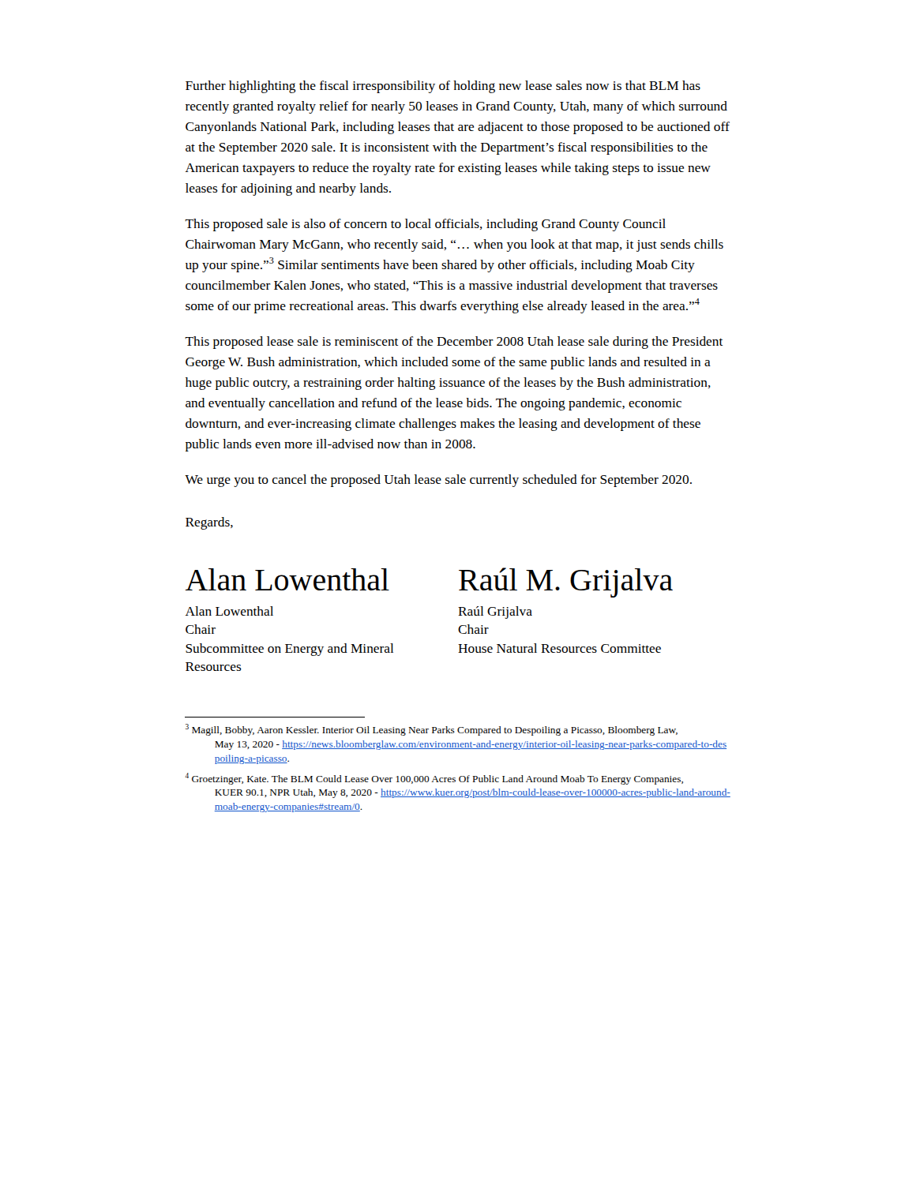Further highlighting the fiscal irresponsibility of holding new lease sales now is that BLM has recently granted royalty relief for nearly 50 leases in Grand County, Utah, many of which surround Canyonlands National Park, including leases that are adjacent to those proposed to be auctioned off at the September 2020 sale. It is inconsistent with the Department’s fiscal responsibilities to the American taxpayers to reduce the royalty rate for existing leases while taking steps to issue new leases for adjoining and nearby lands.
This proposed sale is also of concern to local officials, including Grand County Council Chairwoman Mary McGann, who recently said, “… when you look at that map, it just sends chills up your spine.”3 Similar sentiments have been shared by other officials, including Moab City councilmember Kalen Jones, who stated, “This is a massive industrial development that traverses some of our prime recreational areas. This dwarfs everything else already leased in the area.”4
This proposed lease sale is reminiscent of the December 2008 Utah lease sale during the President George W. Bush administration, which included some of the same public lands and resulted in a huge public outcry, a restraining order halting issuance of the leases by the Bush administration, and eventually cancellation and refund of the lease bids. The ongoing pandemic, economic downturn, and ever-increasing climate challenges makes the leasing and development of these public lands even more ill-advised now than in 2008.
We urge you to cancel the proposed Utah lease sale currently scheduled for September 2020.
Regards,
| Alan Lowenthal Alan Lowenthal Chair Subcommittee on Energy and Mineral Resources | Raúl M. Grijalva Raúl Grijalva Chair House Natural Resources Committee |
3 Magill, Bobby, Aaron Kessler. Interior Oil Leasing Near Parks Compared to Despoiling a Picasso, Bloomberg Law, May 13, 2020 - https://news.bloomberglaw.com/environment-and-energy/interior-oil-leasing-near-parks-compared-to-despoiling-a-picasso.
4 Groetzinger, Kate. The BLM Could Lease Over 100,000 Acres Of Public Land Around Moab To Energy Companies, KUER 90.1, NPR Utah, May 8, 2020 - https://www.kuer.org/post/blm-could-lease-over-100000-acres-public-land-around-moab-energy-companies#stream/0.